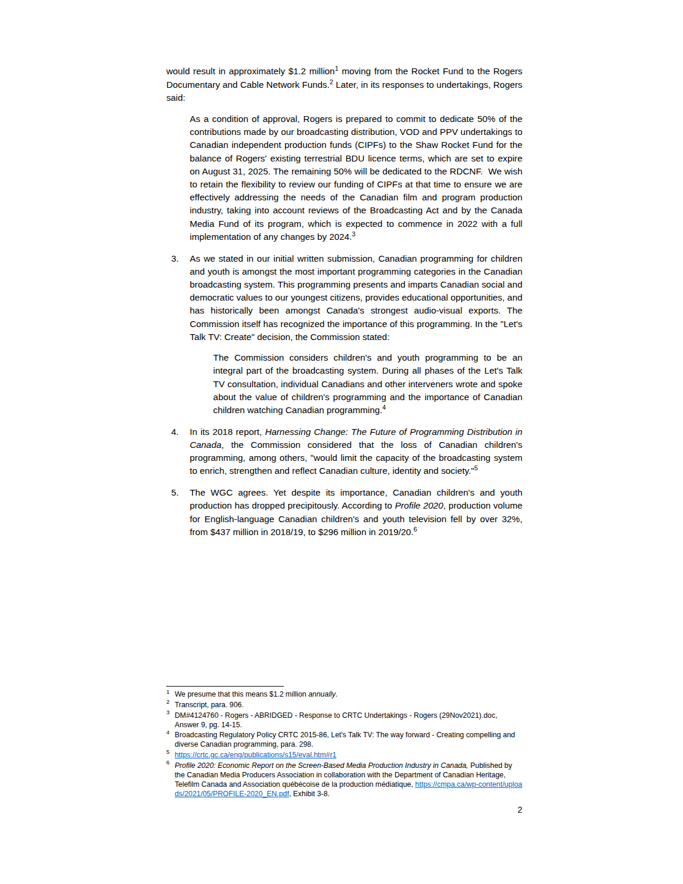would result in approximately $1.2 million1 moving from the Rocket Fund to the Rogers Documentary and Cable Network Funds.2 Later, in its responses to undertakings, Rogers said:
As a condition of approval, Rogers is prepared to commit to dedicate 50% of the contributions made by our broadcasting distribution, VOD and PPV undertakings to Canadian independent production funds (CIPFs) to the Shaw Rocket Fund for the balance of Rogers' existing terrestrial BDU licence terms, which are set to expire on August 31, 2025. The remaining 50% will be dedicated to the RDCNF. We wish to retain the flexibility to review our funding of CIPFs at that time to ensure we are effectively addressing the needs of the Canadian film and program production industry, taking into account reviews of the Broadcasting Act and by the Canada Media Fund of its program, which is expected to commence in 2022 with a full implementation of any changes by 2024.3
As we stated in our initial written submission, Canadian programming for children and youth is amongst the most important programming categories in the Canadian broadcasting system. This programming presents and imparts Canadian social and democratic values to our youngest citizens, provides educational opportunities, and has historically been amongst Canada's strongest audio-visual exports. The Commission itself has recognized the importance of this programming. In the "Let's Talk TV: Create" decision, the Commission stated:
The Commission considers children's and youth programming to be an integral part of the broadcasting system. During all phases of the Let's Talk TV consultation, individual Canadians and other interveners wrote and spoke about the value of children's programming and the importance of Canadian children watching Canadian programming.4
In its 2018 report, Harnessing Change: The Future of Programming Distribution in Canada, the Commission considered that the loss of Canadian children's programming, among others, "would limit the capacity of the broadcasting system to enrich, strengthen and reflect Canadian culture, identity and society."5
The WGC agrees. Yet despite its importance, Canadian children's and youth production has dropped precipitously. According to Profile 2020, production volume for English-language Canadian children's and youth television fell by over 32%, from $437 million in 2018/19, to $296 million in 2019/20.6
We presume that this means $1.2 million annually.
Transcript, para. 906.
DM#4124760 - Rogers - ABRIDGED - Response to CRTC Undertakings - Rogers (29Nov2021).doc, Answer 9, pg. 14-15.
Broadcasting Regulatory Policy CRTC 2015-86, Let's Talk TV: The way forward - Creating compelling and diverse Canadian programming, para. 298.
https://crtc.gc.ca/eng/publications/s15/eval.htm#r1
Profile 2020: Economic Report on the Screen-Based Media Production Industry in Canada, Published by the Canadian Media Producers Association in collaboration with the Department of Canadian Heritage, Telefilm Canada and Association québécoise de la production médiatique, https://cmpa.ca/wp-content/uploads/2021/05/PROFILE-2020_EN.pdf, Exhibit 3-8.
2